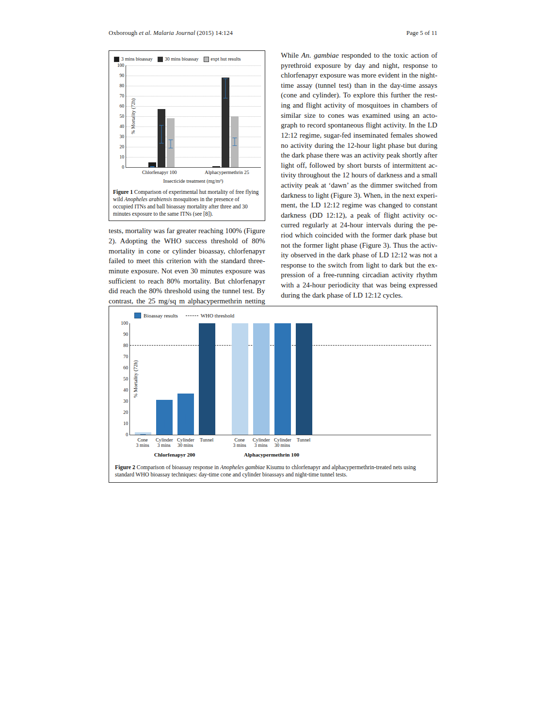Oxborough et al. Malaria Journal (2015) 14:124
Page 5 of 11
3 mins bioassay 30 mins bioassay expt hut results
% Mortality (72h)
100 90 80 70 60 50 40 30 20 10 0
Chlorfenapyr 100 Alphacypermethrin 25
Insecticide treatment (mg/m²)
Figure 1 Comparison of experimental hut mortality of free flying wild Anopheles arabiensis mosquitoes in the presence of occupied ITNs and ball bioassay mortality after three and 30 minutes exposure to the same ITNs (see [8]).
tests, mortality was far greater reaching 100% (Figure 2). Adopting the WHO success threshold of 80% mortality in cone or cylinder bioassay, chlorfenapyr failed to meet this criterion with the standard three-minute exposure. Not even 30 minutes exposure was sufficient to reach 80% mortality. But chlorfenapyr did reach the 80% threshold using the tunnel test. By contrast, the 25 mg/sq m alphacypermethrin netting produced 100% mortality of susceptible An. gambiae Kisumu in cone and cylinder tests with three-minute exposure. Alphacypermethrin therefore met the WHO success threshold of 80% within the standard three-minute exposure and therefore did not need to undergo tunnel testing to achieve this criterion.
Mosquito circadian behaviour in bioassay chambers during day and night
While An. gambiae responded to the toxic action of pyrethroid exposure by day and night, response to chlorfenapyr exposure was more evident in the night-time assay (tunnel test) than in the day-time assays (cone and cylinder). To explore this further the resting and flight activity of mosquitoes in chambers of similar size to cones was examined using an actograph to record spontaneous flight activity. In the LD 12:12 regime, sugar-fed inseminated females showed no activity during the 12-hour light phase but during the dark phase there was an activity peak shortly after light off, followed by short bursts of intermittent activity throughout the 12 hours of darkness and a small activity peak at ‘dawn’ as the dimmer switched from darkness to light (Figure 3). When, in the next experiment, the LD 12:12 regime was changed to constant darkness (DD 12:12), a peak of flight activity occurred regularly at 24-hour intervals during the period which coincided with the former dark phase but not the former light phase (Figure 3). Thus the activity observed in the dark phase of LD 12:12 was not a response to the switch from light to dark but the expression of a free-running circadian activity rhythm with a 24-hour periodicity that was being expressed during the dark phase of LD 12:12 cycles.
Insecticide bioassay efficacy in relation to the phase of the mosquito circadian rhythm
During the first series in Tanzania, mean mortality induced by chlorfenapyr 200 mg/sq m samples tested at night was 92% after 24 hours and 100% after 72 hours (Table 1). The same samples tested during the day induced far lower levels of mortality, with a mean of
Bioassay results WHO threshold
% Mortality (72h)
100 90 80 70 60 50 40 30 20 10 0
Cone
3 mins
Cylinder
3 mins
Cylinder
30 mins
Tunnel
Cone
3 mins
Cylinder
3 mins
Cylinder
30 mins
Tunnel
Chlorfenapyr 200
Alphacypermethrin 100
Figure 2 Comparison of bioassay response in Anopheles gambiae Kisumu to chlorfenapyr and alphacypermethrin-treated nets using standard WHO bioassay techniques: day-time cone and cylinder bioassays and night-time tunnel tests.